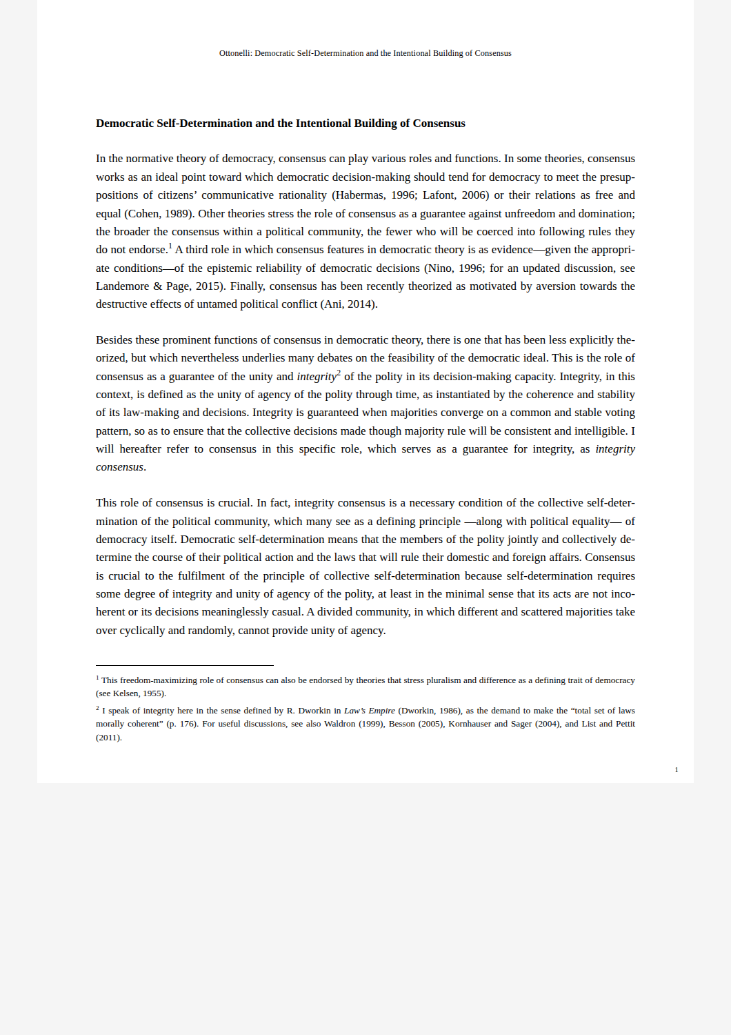Ottonelli: Democratic Self-Determination and the Intentional Building of Consensus
Democratic Self-Determination and the Intentional Building of Consensus
In the normative theory of democracy, consensus can play various roles and functions. In some theories, consensus works as an ideal point toward which democratic decision-making should tend for democracy to meet the presuppositions of citizens’ communicative rationality (Habermas, 1996; Lafont, 2006) or their relations as free and equal (Cohen, 1989). Other theories stress the role of consensus as a guarantee against unfreedom and domination; the broader the consensus within a political community, the fewer who will be coerced into following rules they do not endorse.1 A third role in which consensus features in democratic theory is as evidence—given the appropriate conditions—of the epistemic reliability of democratic decisions (Nino, 1996; for an updated discussion, see Landemore & Page, 2015). Finally, consensus has been recently theorized as motivated by aversion towards the destructive effects of untamed political conflict (Ani, 2014).
Besides these prominent functions of consensus in democratic theory, there is one that has been less explicitly theorized, but which nevertheless underlies many debates on the feasibility of the democratic ideal. This is the role of consensus as a guarantee of the unity and integrity2 of the polity in its decision-making capacity. Integrity, in this context, is defined as the unity of agency of the polity through time, as instantiated by the coherence and stability of its law-making and decisions. Integrity is guaranteed when majorities converge on a common and stable voting pattern, so as to ensure that the collective decisions made though majority rule will be consistent and intelligible. I will hereafter refer to consensus in this specific role, which serves as a guarantee for integrity, as integrity consensus.
This role of consensus is crucial. In fact, integrity consensus is a necessary condition of the collective self-determination of the political community, which many see as a defining principle —along with political equality— of democracy itself. Democratic self-determination means that the members of the polity jointly and collectively determine the course of their political action and the laws that will rule their domestic and foreign affairs. Consensus is crucial to the fulfilment of the principle of collective self-determination because self-determination requires some degree of integrity and unity of agency of the polity, at least in the minimal sense that its acts are not incoherent or its decisions meaninglessly casual. A divided community, in which different and scattered majorities take over cyclically and randomly, cannot provide unity of agency.
1 This freedom-maximizing role of consensus can also be endorsed by theories that stress pluralism and difference as a defining trait of democracy (see Kelsen, 1955).
2 I speak of integrity here in the sense defined by R. Dworkin in Law’s Empire (Dworkin, 1986), as the demand to make the “total set of laws morally coherent” (p. 176). For useful discussions, see also Waldron (1999), Besson (2005), Kornhauser and Sager (2004), and List and Pettit (2011).
1